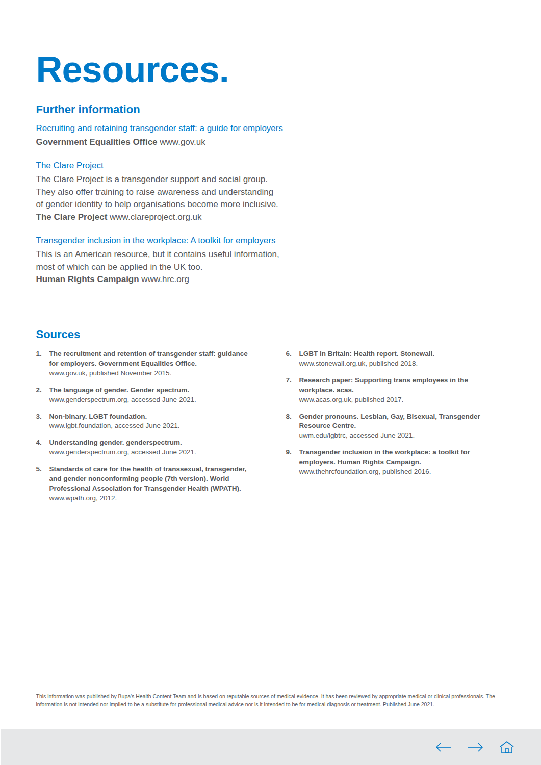Resources.
Further information
Recruiting and retaining transgender staff: a guide for employers
Government Equalities Office www.gov.uk
The Clare Project
The Clare Project is a transgender support and social group.
They also offer training to raise awareness and understanding
of gender identity to help organisations become more inclusive.
The Clare Project www.clareproject.org.uk
Transgender inclusion in the workplace: A toolkit for employers
This is an American resource, but it contains useful information,
most of which can be applied in the UK too.
Human Rights Campaign www.hrc.org
Sources
1. The recruitment and retention of transgender staff: guidance for employers. Government Equalities Office.
www.gov.uk, published November 2015.
2. The language of gender. Gender spectrum.
www.genderspectrum.org, accessed June 2021.
3. Non-binary. LGBT foundation.
www.lgbt.foundation, accessed June 2021.
4. Understanding gender. genderspectrum.
www.genderspectrum.org, accessed June 2021.
5. Standards of care for the health of transsexual, transgender, and gender nonconforming people (7th version). World Professional Association for Transgender Health (WPATH).
www.wpath.org, 2012.
6. LGBT in Britain: Health report. Stonewall.
www.stonewall.org.uk, published 2018.
7. Research paper: Supporting trans employees in the workplace. acas.
www.acas.org.uk, published 2017.
8. Gender pronouns. Lesbian, Gay, Bisexual, Transgender Resource Centre.
uwm.edu/lgbtrc, accessed June 2021.
9. Transgender inclusion in the workplace: a toolkit for employers. Human Rights Campaign.
www.thehrcfoundation.org, published 2016.
This information was published by Bupa's Health Content Team and is based on reputable sources of medical evidence. It has been reviewed by appropriate medical or clinical professionals. The information is not intended nor implied to be a substitute for professional medical advice nor is it intended to be for medical diagnosis or treatment. Published June 2021.